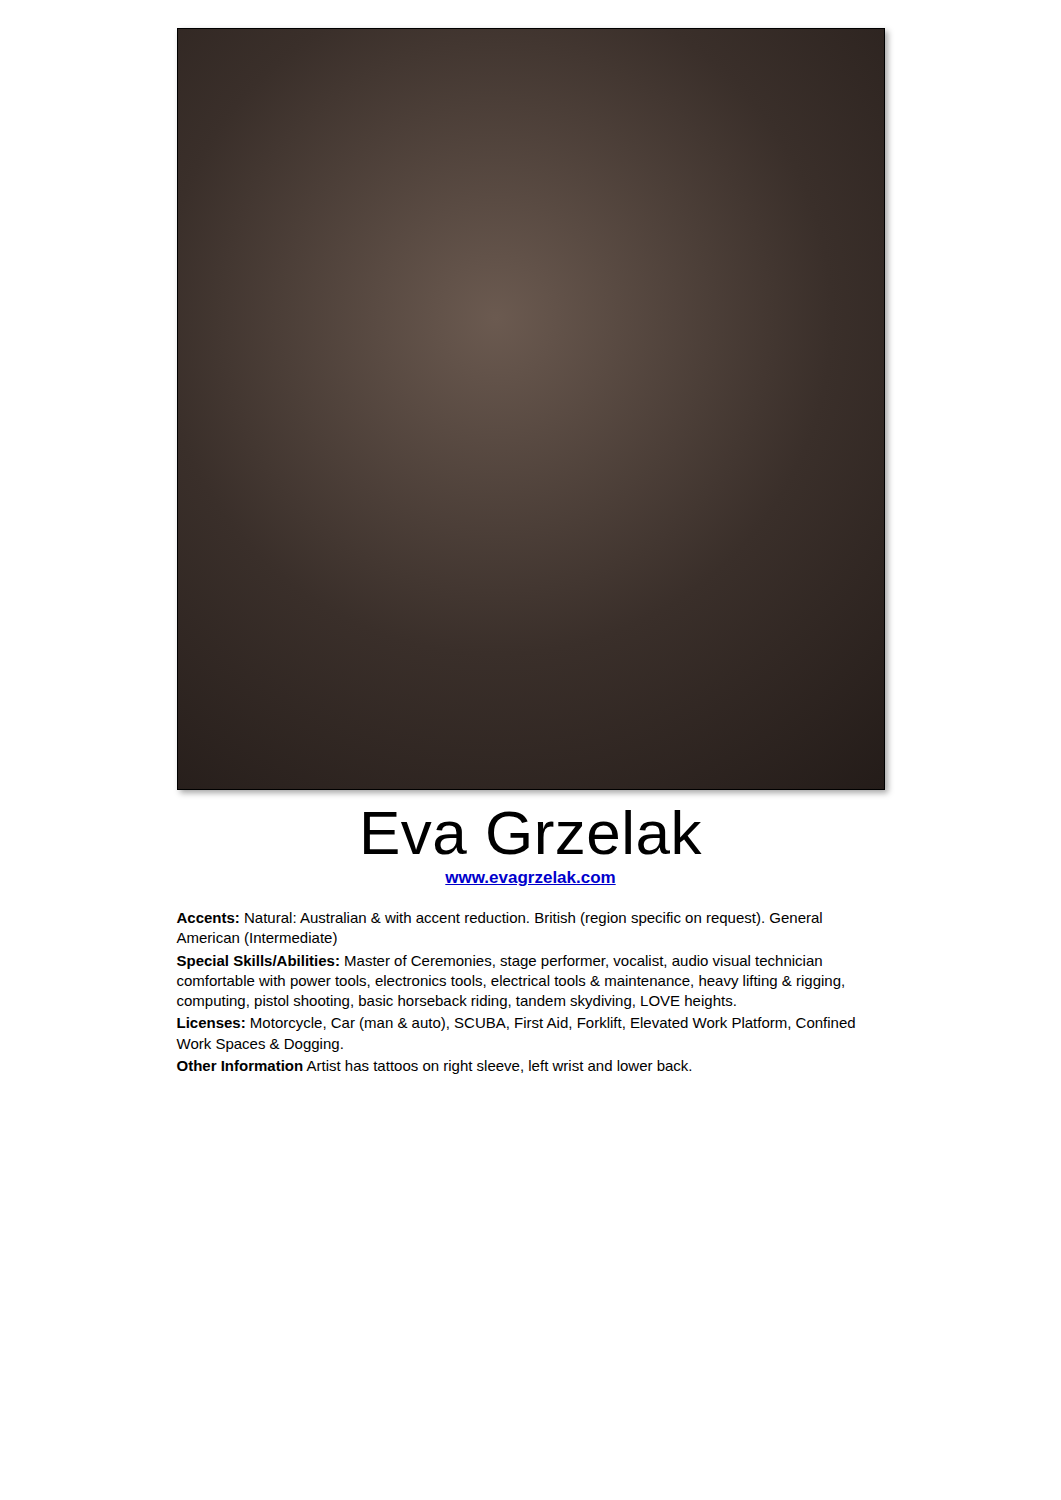Eva Grzelak
www.evagrzelak.com
Accents: Natural: Australian & with accent reduction. British (region specific on request). General American (Intermediate)
Special Skills/Abilities: Master of Ceremonies, stage performer, vocalist, audio visual technician comfortable with power tools, electronics tools, electrical tools & maintenance, heavy lifting & rigging, computing, pistol shooting, basic horseback riding, tandem skydiving, LOVE heights.
Licenses: Motorcycle, Car (man & auto), SCUBA, First Aid, Forklift, Elevated Work Platform, Confined Work Spaces & Dogging.
Other Information Artist has tattoos on right sleeve, left wrist and lower back.